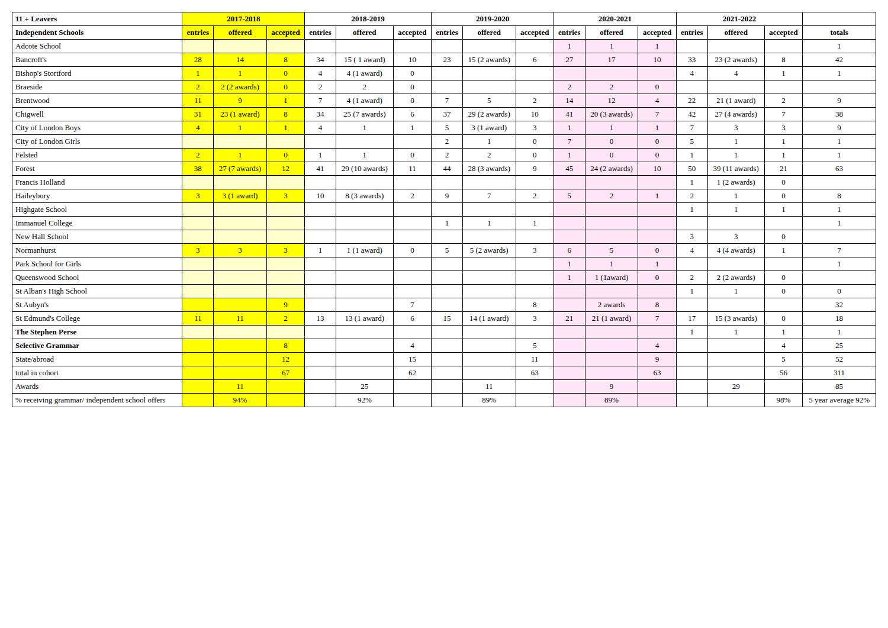| 11 + Leavers | 2017-2018 | 2018-2019 | 2019-2020 | 2020-2021 | 2021-2022 | |
| --- | --- | --- | --- | --- | --- | --- |
| Independent Schools | entries | offered | accepted | entries | offered | accepted | entries | offered | accepted | entries | offered | accepted | entries | offered | accepted | totals |
| Adcote School | | | | | | | | | | 1 | 1 | 1 | | | | 1 |
| Bancroft's | 28 | 14 | 8 | 34 | 15 ( 1 award) | 10 | 23 | 15 (2 awards) | 6 | 27 | 17 | 10 | 33 | 23 (2 awards) | 8 | 42 |
| Bishop's Stortford | 1 | 1 | 0 | 4 | 4 (1 award) | 0 | | | | | | | 4 | 4 | 1 | 1 |
| Braeside | 2 | 2 (2 awards) | 0 | 2 | 2 | 0 | | | | 2 | 2 | 0 | | | | |
| Brentwood | 11 | 9 | 1 | 7 | 4 (1 award) | 0 | 7 | 5 | 2 | 14 | 12 | 4 | 22 | 21 (1 award) | 2 | 9 |
| Chigwell | 31 | 23 (1 award) | 8 | 34 | 25 (7 awards) | 6 | 37 | 29 (2 awards) | 10 | 41 | 20 (3 awards) | 7 | 42 | 27 (4 awards) | 7 | 38 |
| City of London Boys | 4 | 1 | 1 | 4 | 1 | 1 | 5 | 3 (1 award) | 3 | 1 | 1 | 1 | 7 | 3 | 3 | 9 |
| City of London Girls | | | | | | | 2 | 1 | 0 | 7 | 0 | 0 | 5 | 1 | 1 | 1 |
| Felsted | 2 | 1 | 0 | 1 | 1 | 0 | 2 | 2 | 0 | 1 | 0 | 0 | 1 | 1 | 1 | 1 |
| Forest | 38 | 27 (7 awards) | 12 | 41 | 29 (10 awards) | 11 | 44 | 28 (3 awards) | 9 | 45 | 24 (2 awards) | 10 | 50 | 39 (11 awards) | 21 | 63 |
| Francis Holland | | | | | | | | | | | | | 1 | 1 (2 awards) | 0 | |
| Haileybury | 3 | 3 (1 award) | 3 | 10 | 8 (3 awards) | 2 | 9 | 7 | 2 | 5 | 2 | 1 | 2 | 1 | 0 | 8 |
| Highgate School | | | | | | | | | | | | | 1 | 1 | 1 | 1 |
| Immanuel College | | | | | | | 1 | 1 | 1 | | | | | | | 1 |
| New Hall School | | | | | | | | | | | | | 3 | 3 | 0 | |
| Normanhurst | 3 | 3 | 3 | 1 | 1 (1 award) | 0 | 5 | 5 (2 awards) | 3 | 6 | 5 | 0 | 4 | 4 (4 awards) | 1 | 7 |
| Park School for Girls | | | | | | | | | | 1 | 1 | 1 | | | | 1 |
| Queenswood School | | | | | | | | | | 1 | 1 (1award) | 0 | 2 | 2 (2 awards) | 0 | |
| St Alban's High School | | | | | | | | | | | | | 1 | 1 | 0 | 0 |
| St Aubyn's | | | 9 | | | 7 | | | 8 | | 2 awards | 8 | | | | 32 |
| St Edmund's College | 11 | 11 | 2 | 13 | 13 (1 award) | 6 | 15 | 14 (1 award) | 3 | 21 | 21 (1 award) | 7 | 17 | 15 (3 awards) | 0 | 18 |
| The Stephen Perse | | | | | | | | | | | | | 1 | 1 | 1 | 1 |
| Selective Grammar | | | 8 | | | 4 | | | 5 | | | 4 | | | 4 | 25 |
| State/abroad | | | 12 | | | 15 | | | 11 | | | 9 | | | 5 | 52 |
| total in cohort | | | 67 | | | 62 | | | 63 | | | 63 | | | 56 | 311 |
| Awards | | 11 | | | 25 | | | 11 | | | 9 | | | 29 | | 85 |
| % receiving grammar/ independent school offers | | 94% | | | 92% | | | 89% | | | 89% | | | | 98% | 5 year average 92% |